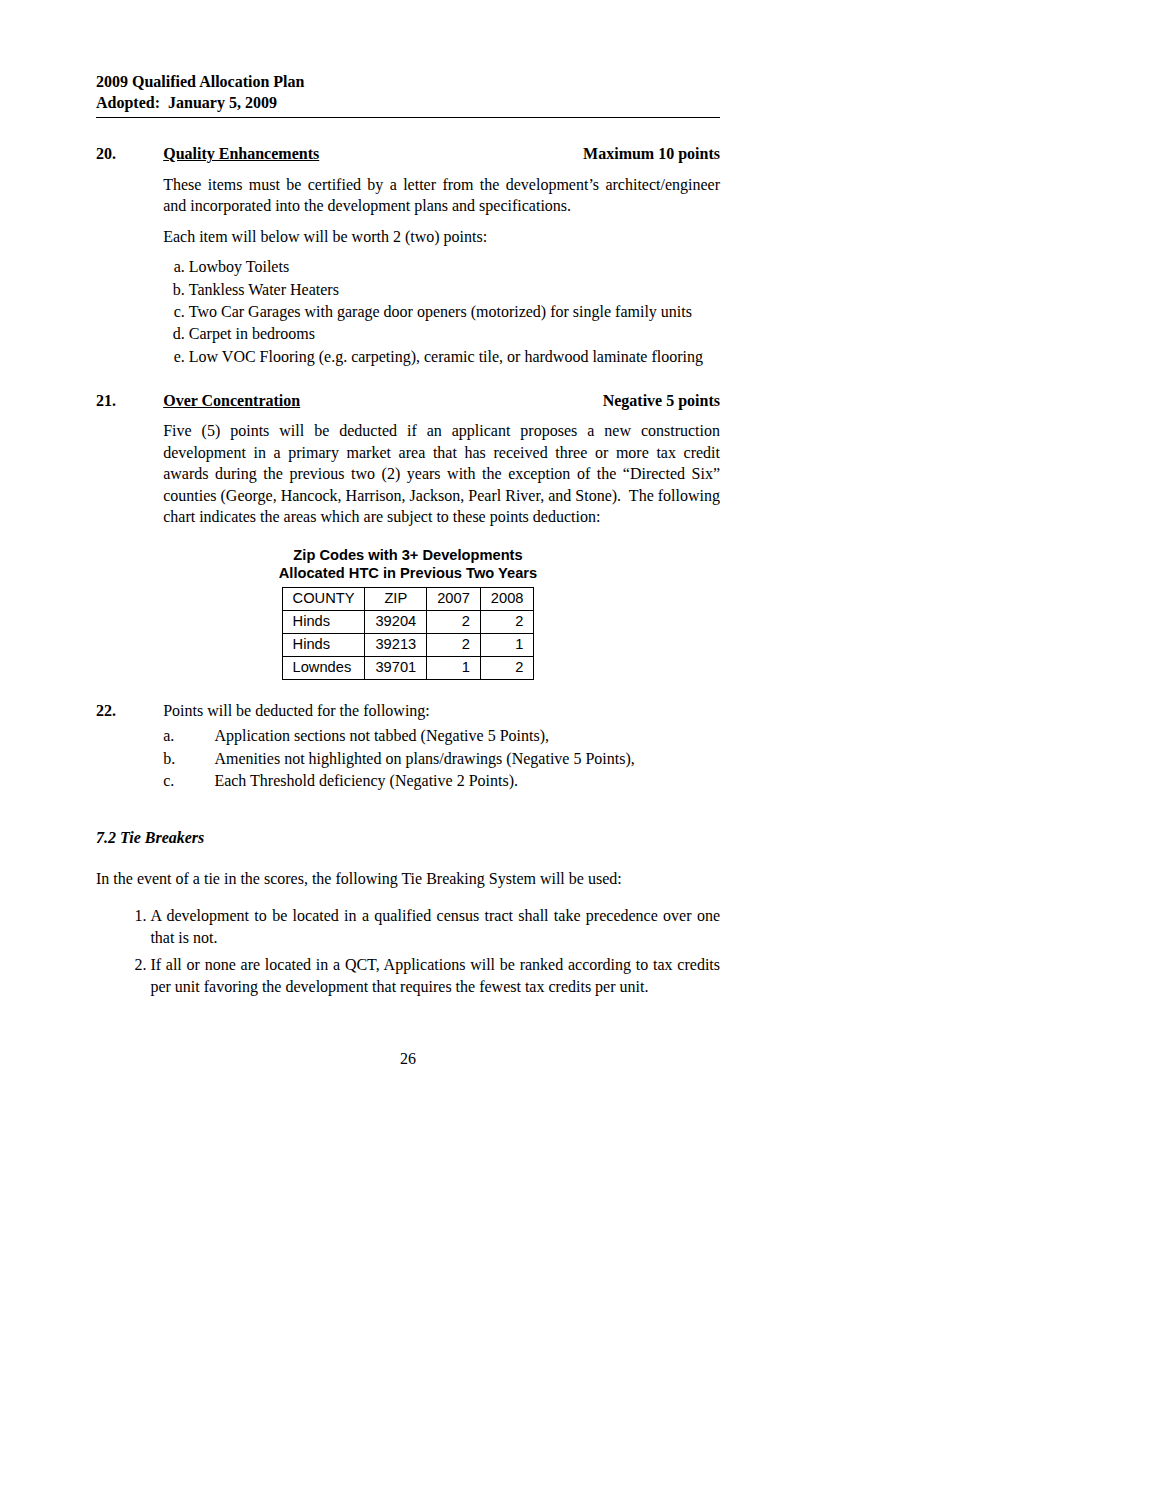2009 Qualified Allocation Plan
Adopted: January 5, 2009
20.
Quality Enhancements Maximum 10 points
These items must be certified by a letter from the development’s architect/engineer and incorporated into the development plans and specifications.
Each item will below will be worth 2 (two) points:
Lowboy Toilets
Tankless Water Heaters
Two Car Garages with garage door openers (motorized) for single family units
Carpet in bedrooms
Low VOC Flooring (e.g. carpeting), ceramic tile, or hardwood laminate flooring
21.
Over Concentration Negative 5 points
Five (5) points will be deducted if an applicant proposes a new construction development in a primary market area that has received three or more tax credit awards during the previous two (2) years with the exception of the “Directed Six” counties (George, Hancock, Harrison, Jackson, Pearl River, and Stone). The following chart indicates the areas which are subject to these points deduction:
Zip Codes with 3+ Developments
Allocated HTC in Previous Two Years
| COUNTY | ZIP | 2007 | 2008 |
| --- | --- | --- | --- |
| Hinds | 39204 | 2 | 2 |
| Hinds | 39213 | 2 | 1 |
| Lowndes | 39701 | 1 | 2 |
22.
Points will be deducted for the following:
a. Application sections not tabbed (Negative 5 Points),
b. Amenities not highlighted on plans/drawings (Negative 5 Points),
c. Each Threshold deficiency (Negative 2 Points).
7.2 Tie Breakers
In the event of a tie in the scores, the following Tie Breaking System will be used:
A development to be located in a qualified census tract shall take precedence over one that is not.
If all or none are located in a QCT, Applications will be ranked according to tax credits per unit favoring the development that requires the fewest tax credits per unit.
26